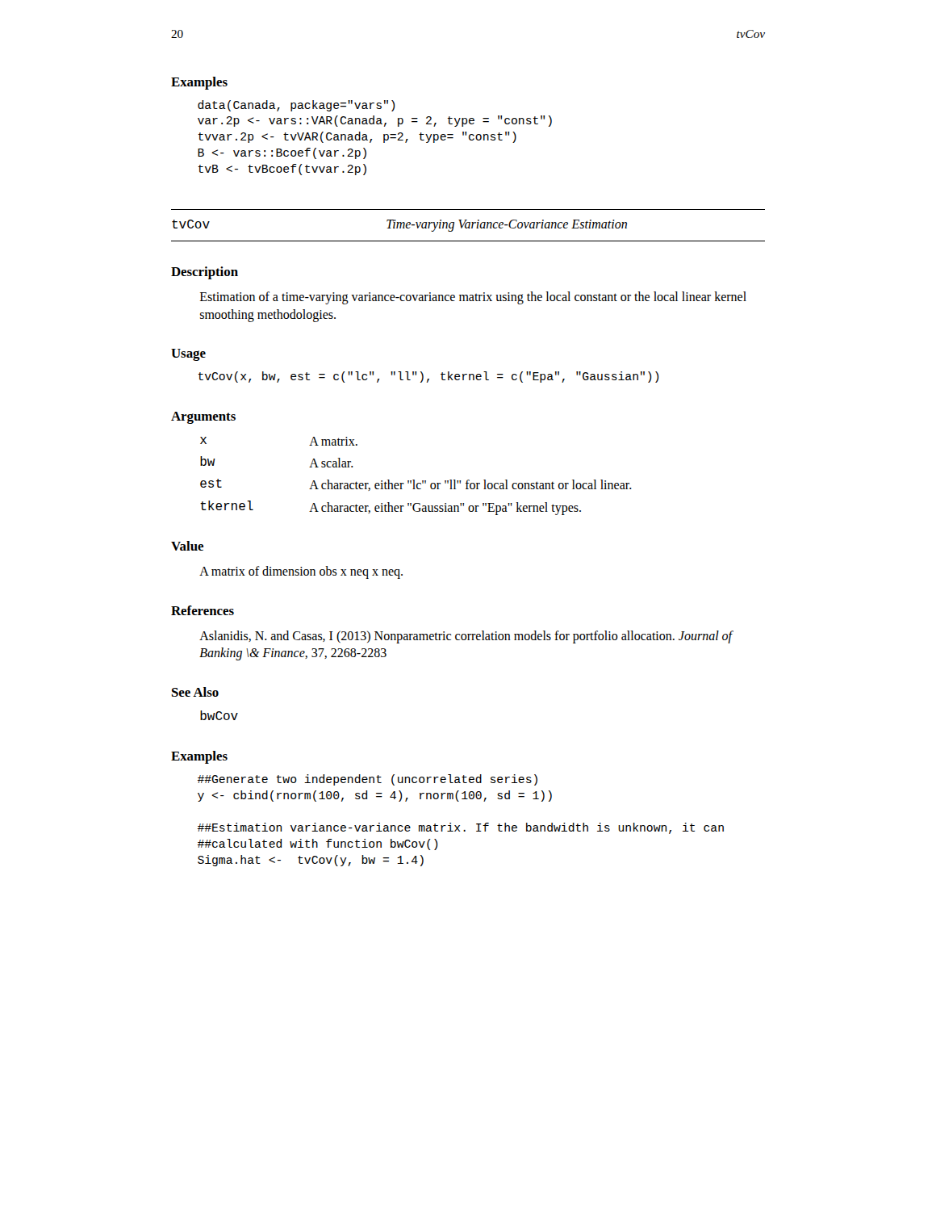20 tvCov
Examples
data(Canada, package="vars")
var.2p <- vars::VAR(Canada, p = 2, type = "const")
tvvar.2p <- tvVAR(Canada, p=2, type= "const")
B <- vars::Bcoef(var.2p)
tvB <- tvBcoef(tvvar.2p)
tvCov Time-varying Variance-Covariance Estimation
Description
Estimation of a time-varying variance-covariance matrix using the local constant or the local linear kernel smoothing methodologies.
Usage
tvCov(x, bw, est = c("lc", "ll"), tkernel = c("Epa", "Gaussian"))
Arguments
x
A matrix.
bw
A scalar.
est
A character, either "lc" or "ll" for local constant or local linear.
tkernel
A character, either "Gaussian" or "Epa" kernel types.
Value
A matrix of dimension obs x neq x neq.
References
Aslanidis, N. and Casas, I (2013) Nonparametric correlation models for portfolio allocation. Journal of Banking \& Finance, 37, 2268-2283
See Also
bwCov
Examples
##Generate two independent (uncorrelated series)
y <- cbind(rnorm(100, sd = 4), rnorm(100, sd = 1))

##Estimation variance-variance matrix. If the bandwidth is unknown, it can
##calculated with function bwCov()
Sigma.hat <-  tvCov(y, bw = 1.4)